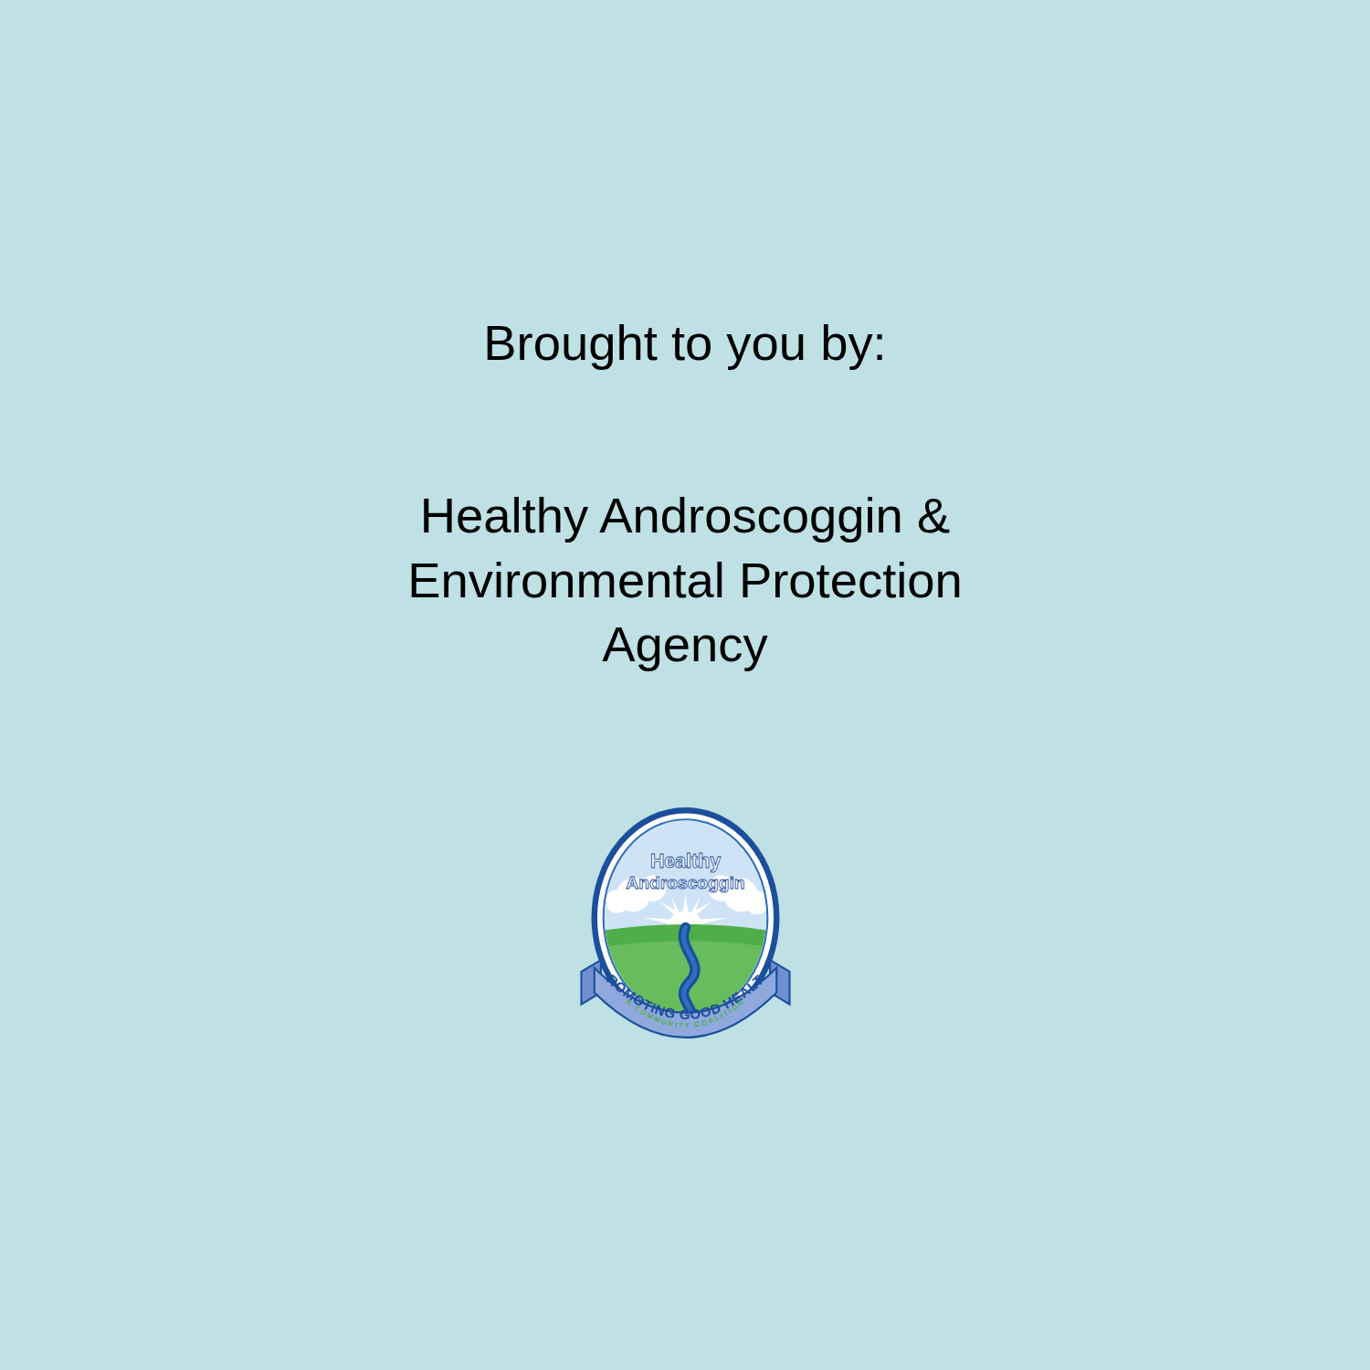Brought to you by:
Healthy Androscoggin &
Environmental Protection Agency
Healthy Androscoggin logo Oval emblem reading Healthy Androscoggin above a sun rising over a green field with a winding blue river, encircled by a ribbon banner reading Promoting Good Health, A Community Coalition. Healthy Androscoggin PROMOTING GOOD HEALTH A COMMUNITY COALITION